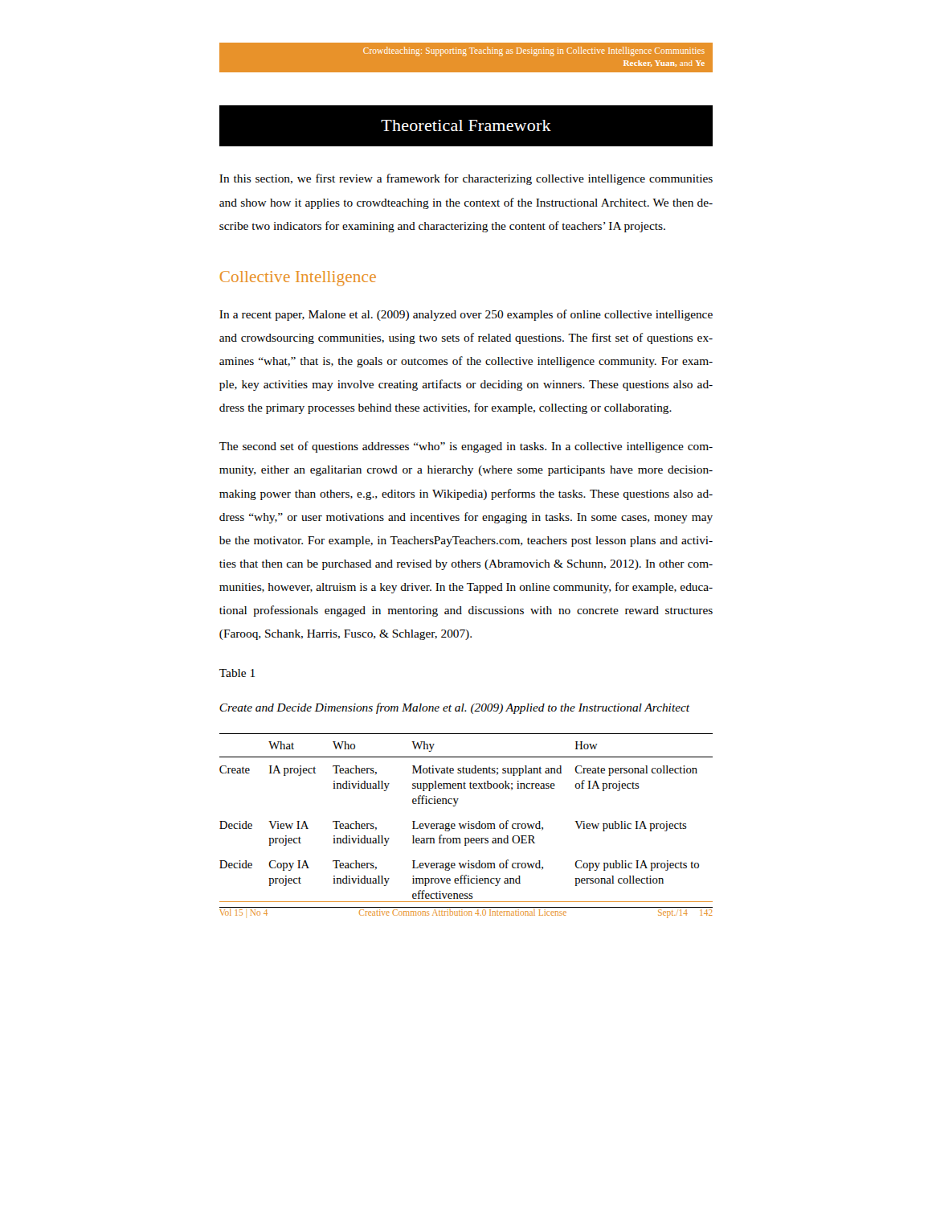Crowdteaching: Supporting Teaching as Designing in Collective Intelligence Communities Recker, Yuan, and Ye
Theoretical Framework
In this section, we first review a framework for characterizing collective intelligence communities and show how it applies to crowdteaching in the context of the Instructional Architect. We then describe two indicators for examining and characterizing the content of teachers’ IA projects.
Collective Intelligence
In a recent paper, Malone et al. (2009) analyzed over 250 examples of online collective intelligence and crowdsourcing communities, using two sets of related questions. The first set of questions examines “what,” that is, the goals or outcomes of the collective intelligence community. For example, key activities may involve creating artifacts or deciding on winners. These questions also address the primary processes behind these activities, for example, collecting or collaborating.
The second set of questions addresses “who” is engaged in tasks. In a collective intelligence community, either an egalitarian crowd or a hierarchy (where some participants have more decision-making power than others, e.g., editors in Wikipedia) performs the tasks. These questions also address “why,” or user motivations and incentives for engaging in tasks. In some cases, money may be the motivator. For example, in TeachersPayTeachers.com, teachers post lesson plans and activities that then can be purchased and revised by others (Abramovich & Schunn, 2012). In other communities, however, altruism is a key driver. In the Tapped In online community, for example, educational professionals engaged in mentoring and discussions with no concrete reward structures (Farooq, Schank, Harris, Fusco, & Schlager, 2007).
Table 1
Create and Decide Dimensions from Malone et al. (2009) Applied to the Instructional Architect
| | What | Who | Why | How |
| --- | --- | --- | --- | --- |
| Create | IA project | Teachers, individually | Motivate students; supplant and supplement textbook; increase efficiency | Create personal collection of IA projects |
| Decide | View IA project | Teachers, individually | Leverage wisdom of crowd, learn from peers and OER | View public IA projects |
| Decide | Copy IA project | Teachers, individually | Leverage wisdom of crowd, improve efficiency and effectiveness | Copy public IA projects to personal collection |
Vol 15 | No 4 Creative Commons Attribution 4.0 International License Sept./14142